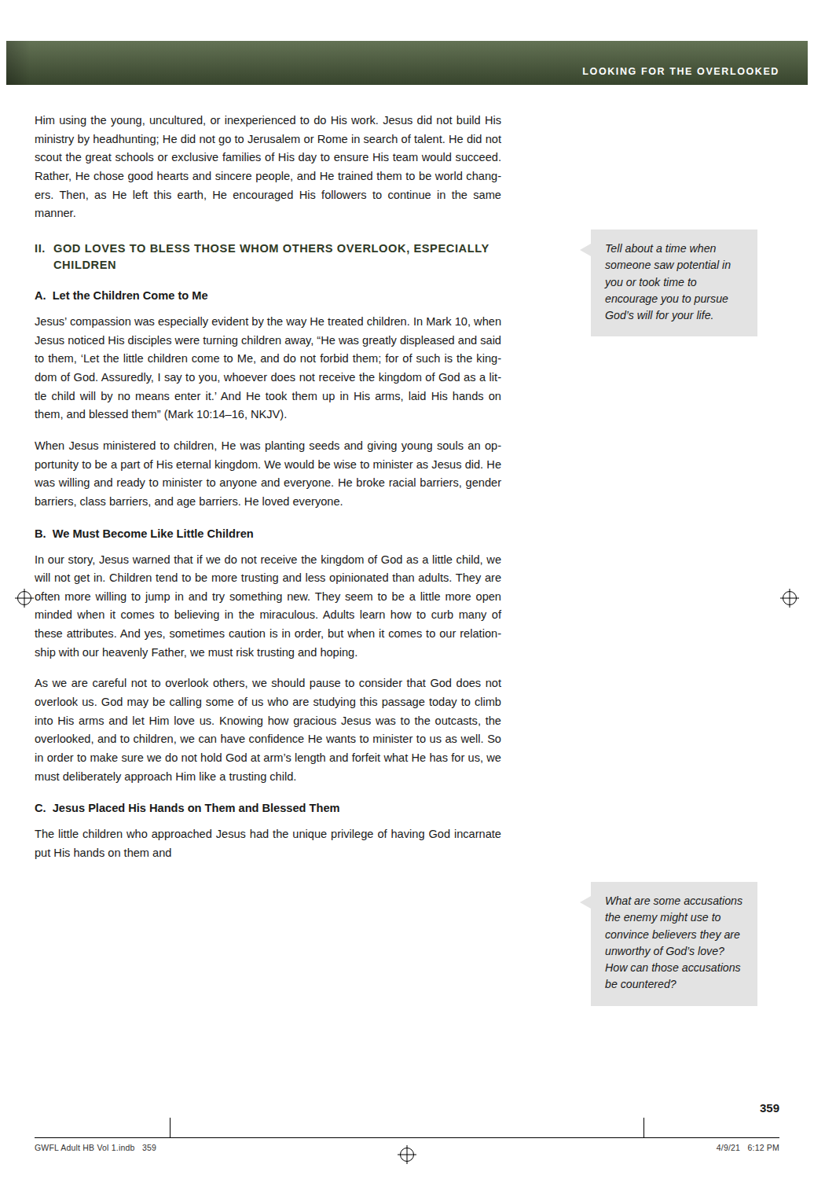Looking for the Overlooked
Him using the young, uncultured, or inexperienced to do His work. Jesus did not build His ministry by headhunting; He did not go to Jerusalem or Rome in search of talent. He did not scout the great schools or exclusive families of His day to ensure His team would succeed. Rather, He chose good hearts and sincere people, and He trained them to be world changers. Then, as He left this earth, He encouraged His followers to continue in the same manner.
II. God Loves to Bless Those Whom Others Overlook, Especially Children
A. Let the Children Come to Me
Jesus’ compassion was especially evident by the way He treated children. In Mark 10, when Jesus noticed His disciples were turning children away, “He was greatly displeased and said to them, ‘Let the little children come to Me, and do not forbid them; for of such is the kingdom of God. Assuredly, I say to you, whoever does not receive the kingdom of God as a little child will by no means enter it.’ And He took them up in His arms, laid His hands on them, and blessed them” (Mark 10:14–16, NKJV).
When Jesus ministered to children, He was planting seeds and giving young souls an opportunity to be a part of His eternal kingdom. We would be wise to minister as Jesus did. He was willing and ready to minister to anyone and everyone. He broke racial barriers, gender barriers, class barriers, and age barriers. He loved everyone.
B. We Must Become Like Little Children
In our story, Jesus warned that if we do not receive the kingdom of God as a little child, we will not get in. Children tend to be more trusting and less opinionated than adults. They are often more willing to jump in and try something new. They seem to be a little more open minded when it comes to believing in the miraculous. Adults learn how to curb many of these attributes. And yes, sometimes caution is in order, but when it comes to our relationship with our heavenly Father, we must risk trusting and hoping.
As we are careful not to overlook others, we should pause to consider that God does not overlook us. God may be calling some of us who are studying this passage today to climb into His arms and let Him love us. Knowing how gracious Jesus was to the outcasts, the overlooked, and to children, we can have confidence He wants to minister to us as well. So in order to make sure we do not hold God at arm’s length and forfeit what He has for us, we must deliberately approach Him like a trusting child.
C. Jesus Placed His Hands on Them and Blessed Them
The little children who approached Jesus had the unique privilege of having God incarnate put His hands on them and
Tell about a time when someone saw potential in you or took time to encourage you to pursue God’s will for your life.
What are some accusations the enemy might use to convince believers they are unworthy of God’s love? How can those accusations be countered?
359
GWFL Adult HB Vol 1.indb 359
4/9/21 6:12 PM